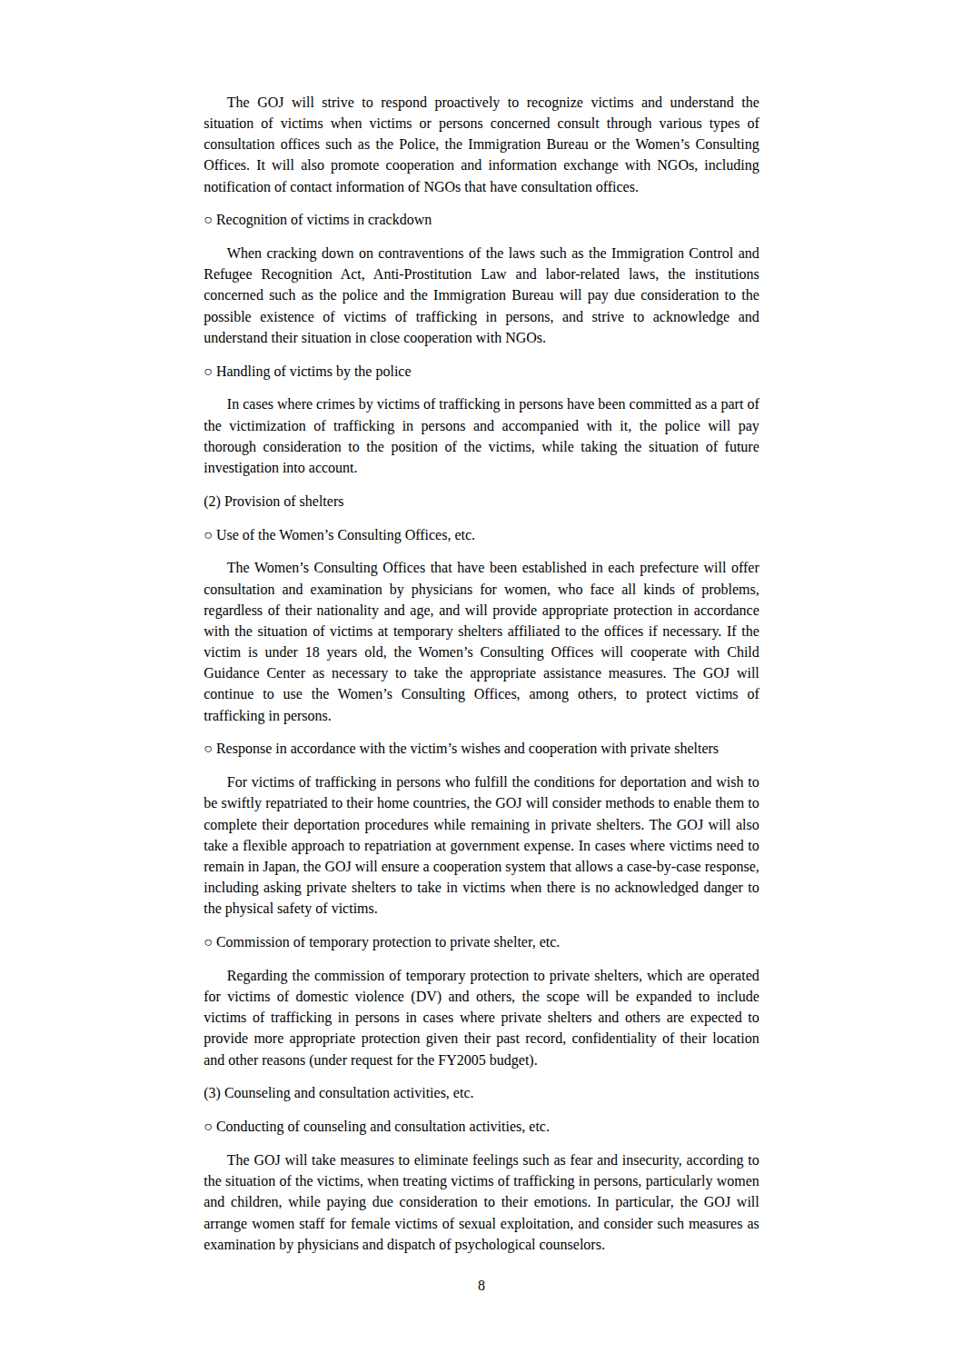The GOJ will strive to respond proactively to recognize victims and understand the situation of victims when victims or persons concerned consult through various types of consultation offices such as the Police, the Immigration Bureau or the Women’s Consulting Offices. It will also promote cooperation and information exchange with NGOs, including notification of contact information of NGOs that have consultation offices.
○ Recognition of victims in crackdown
When cracking down on contraventions of the laws such as the Immigration Control and Refugee Recognition Act, Anti-Prostitution Law and labor-related laws, the institutions concerned such as the police and the Immigration Bureau will pay due consideration to the possible existence of victims of trafficking in persons, and strive to acknowledge and understand their situation in close cooperation with NGOs.
○ Handling of victims by the police
In cases where crimes by victims of trafficking in persons have been committed as a part of the victimization of trafficking in persons and accompanied with it, the police will pay thorough consideration to the position of the victims, while taking the situation of future investigation into account.
(2) Provision of shelters
○ Use of the Women’s Consulting Offices, etc.
The Women’s Consulting Offices that have been established in each prefecture will offer consultation and examination by physicians for women, who face all kinds of problems, regardless of their nationality and age, and will provide appropriate protection in accordance with the situation of victims at temporary shelters affiliated to the offices if necessary. If the victim is under 18 years old, the Women’s Consulting Offices will cooperate with Child Guidance Center as necessary to take the appropriate assistance measures. The GOJ will continue to use the Women’s Consulting Offices, among others, to protect victims of trafficking in persons.
○ Response in accordance with the victim’s wishes and cooperation with private shelters
For victims of trafficking in persons who fulfill the conditions for deportation and wish to be swiftly repatriated to their home countries, the GOJ will consider methods to enable them to complete their deportation procedures while remaining in private shelters. The GOJ will also take a flexible approach to repatriation at government expense. In cases where victims need to remain in Japan, the GOJ will ensure a cooperation system that allows a case-by-case response, including asking private shelters to take in victims when there is no acknowledged danger to the physical safety of victims.
○ Commission of temporary protection to private shelter, etc.
Regarding the commission of temporary protection to private shelters, which are operated for victims of domestic violence (DV) and others, the scope will be expanded to include victims of trafficking in persons in cases where private shelters and others are expected to provide more appropriate protection given their past record, confidentiality of their location and other reasons (under request for the FY2005 budget).
(3) Counseling and consultation activities, etc.
○ Conducting of counseling and consultation activities, etc.
The GOJ will take measures to eliminate feelings such as fear and insecurity, according to the situation of the victims, when treating victims of trafficking in persons, particularly women and children, while paying due consideration to their emotions. In particular, the GOJ will arrange women staff for female victims of sexual exploitation, and consider such measures as examination by physicians and dispatch of psychological counselors.
8